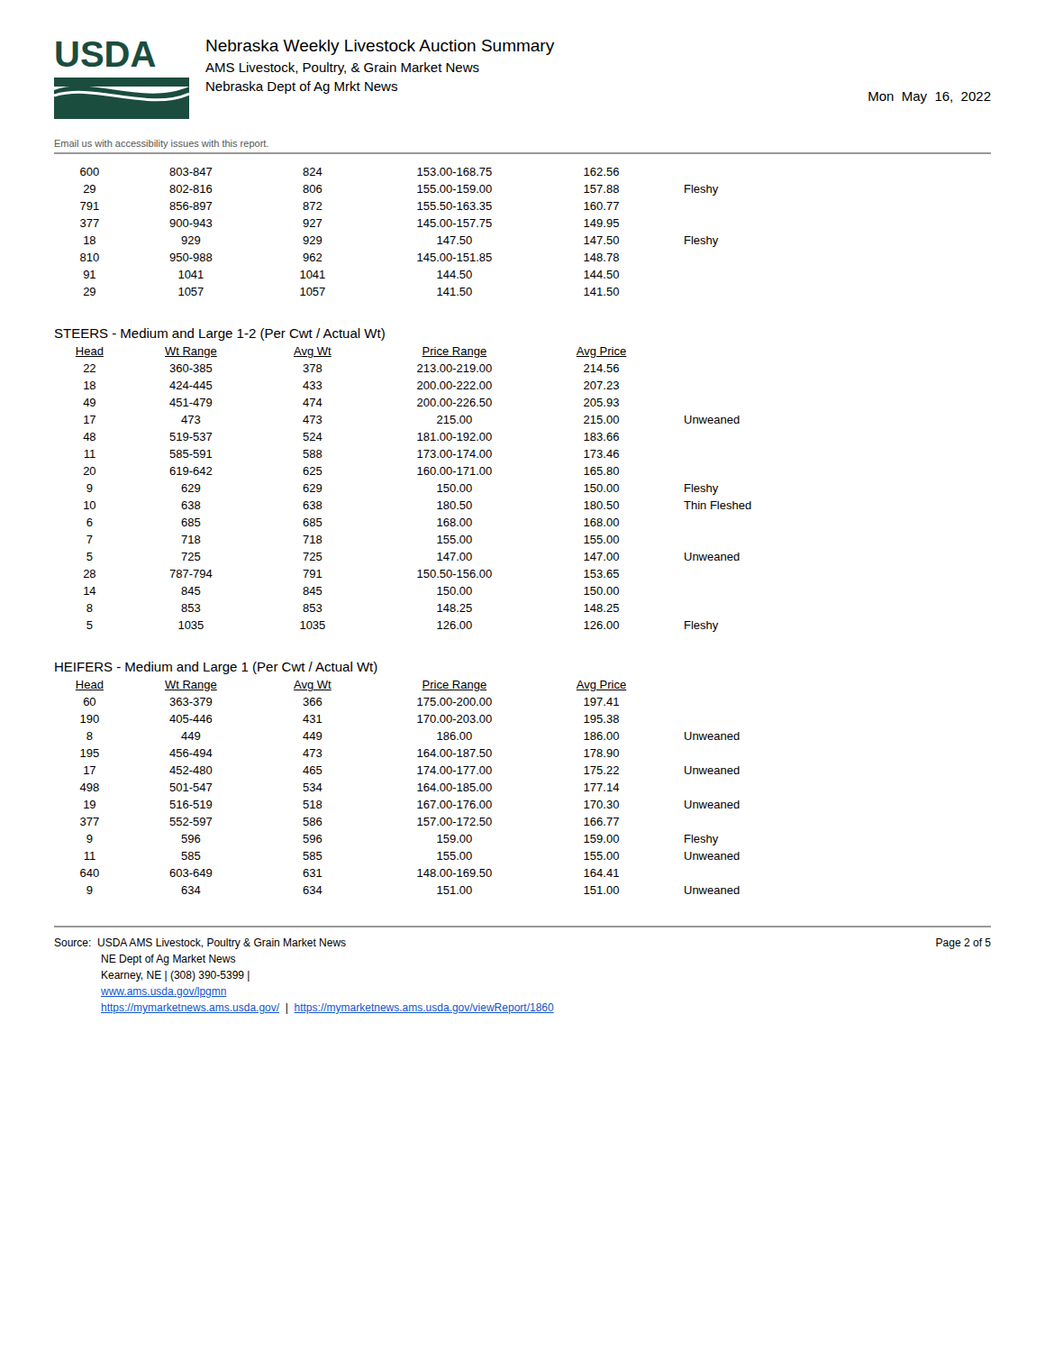USDA
Nebraska Weekly Livestock Auction Summary
AMS Livestock, Poultry, & Grain Market News
Nebraska Dept of Ag Mrkt News
Mon May 16, 2022
Email us with accessibility issues with this report.
| 600 | 803-847 | 824 | 153.00-168.75 | 162.56 | |
| 29 | 802-816 | 806 | 155.00-159.00 | 157.88 | Fleshy |
| 791 | 856-897 | 872 | 155.50-163.35 | 160.77 | |
| 377 | 900-943 | 927 | 145.00-157.75 | 149.95 | |
| 18 | 929 | 929 | 147.50 | 147.50 | Fleshy |
| 810 | 950-988 | 962 | 145.00-151.85 | 148.78 | |
| 91 | 1041 | 1041 | 144.50 | 144.50 | |
| 29 | 1057 | 1057 | 141.50 | 141.50 | |
STEERS - Medium and Large 1-2 (Per Cwt / Actual Wt)
| Head | Wt Range | Avg Wt | Price Range | Avg Price | |
| --- | --- | --- | --- | --- | --- |
| 22 | 360-385 | 378 | 213.00-219.00 | 214.56 | |
| 18 | 424-445 | 433 | 200.00-222.00 | 207.23 | |
| 49 | 451-479 | 474 | 200.00-226.50 | 205.93 | |
| 17 | 473 | 473 | 215.00 | 215.00 | Unweaned |
| 48 | 519-537 | 524 | 181.00-192.00 | 183.66 | |
| 11 | 585-591 | 588 | 173.00-174.00 | 173.46 | |
| 20 | 619-642 | 625 | 160.00-171.00 | 165.80 | |
| 9 | 629 | 629 | 150.00 | 150.00 | Fleshy |
| 10 | 638 | 638 | 180.50 | 180.50 | Thin Fleshed |
| 6 | 685 | 685 | 168.00 | 168.00 | |
| 7 | 718 | 718 | 155.00 | 155.00 | |
| 5 | 725 | 725 | 147.00 | 147.00 | Unweaned |
| 28 | 787-794 | 791 | 150.50-156.00 | 153.65 | |
| 14 | 845 | 845 | 150.00 | 150.00 | |
| 8 | 853 | 853 | 148.25 | 148.25 | |
| 5 | 1035 | 1035 | 126.00 | 126.00 | Fleshy |
HEIFERS - Medium and Large 1 (Per Cwt / Actual Wt)
| Head | Wt Range | Avg Wt | Price Range | Avg Price | |
| --- | --- | --- | --- | --- | --- |
| 60 | 363-379 | 366 | 175.00-200.00 | 197.41 | |
| 190 | 405-446 | 431 | 170.00-203.00 | 195.38 | |
| 8 | 449 | 449 | 186.00 | 186.00 | Unweaned |
| 195 | 456-494 | 473 | 164.00-187.50 | 178.90 | |
| 17 | 452-480 | 465 | 174.00-177.00 | 175.22 | Unweaned |
| 498 | 501-547 | 534 | 164.00-185.00 | 177.14 | |
| 19 | 516-519 | 518 | 167.00-176.00 | 170.30 | Unweaned |
| 377 | 552-597 | 586 | 157.00-172.50 | 166.77 | |
| 9 | 596 | 596 | 159.00 | 159.00 | Fleshy |
| 11 | 585 | 585 | 155.00 | 155.00 | Unweaned |
| 640 | 603-649 | 631 | 148.00-169.50 | 164.41 | |
| 9 | 634 | 634 | 151.00 | 151.00 | Unweaned |
Source: USDA AMS Livestock, Poultry & Grain Market News
NE Dept of Ag Market News
Kearney, NE | (308) 390-5399 |
www.ams.usda.gov/lpgmn
https://mymarketnews.ams.usda.gov/ | https://mymarketnews.ams.usda.gov/viewReport/1860
Page 2 of 5